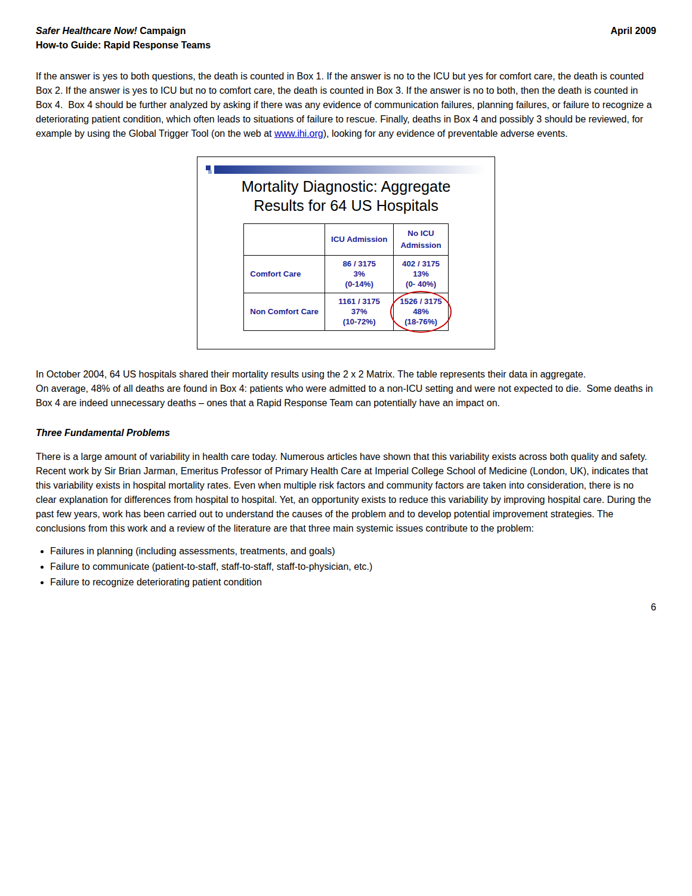Safer Healthcare Now! Campaign
April 2009
How-to Guide: Rapid Response Teams
If the answer is yes to both questions, the death is counted in Box 1. If the answer is no to the ICU but yes for comfort care, the death is counted Box 2. If the answer is yes to ICU but no to comfort care, the death is counted in Box 3. If the answer is no to both, then the death is counted in Box 4. Box 4 should be further analyzed by asking if there was any evidence of communication failures, planning failures, or failure to recognize a deteriorating patient condition, which often leads to situations of failure to rescue. Finally, deaths in Box 4 and possibly 3 should be reviewed, for example by using the Global Trigger Tool (on the web at www.ihi.org), looking for any evidence of preventable adverse events.
Mortality Diagnostic: Aggregate
Results for 64 US Hospitals
| | ICU Admission | No ICU Admission |
| --- | --- | --- |
| Comfort Care | 86 / 3175 3% (0-14%) | 402 / 3175 13% (0- 40%) |
| Non Comfort Care | 1161 / 3175 37% (10-72%) | 1526 / 3175 48% (18-76%) |
In October 2004, 64 US hospitals shared their mortality results using the 2 x 2 Matrix. The table represents their data in aggregate.
On average, 48% of all deaths are found in Box 4: patients who were admitted to a non-ICU setting and were not expected to die. Some deaths in Box 4 are indeed unnecessary deaths – ones that a Rapid Response Team can potentially have an impact on.
Three Fundamental Problems
There is a large amount of variability in health care today. Numerous articles have shown that this variability exists across both quality and safety. Recent work by Sir Brian Jarman, Emeritus Professor of Primary Health Care at Imperial College School of Medicine (London, UK), indicates that this variability exists in hospital mortality rates. Even when multiple risk factors and community factors are taken into consideration, there is no clear explanation for differences from hospital to hospital. Yet, an opportunity exists to reduce this variability by improving hospital care. During the past few years, work has been carried out to understand the causes of the problem and to develop potential improvement strategies. The conclusions from this work and a review of the literature are that three main systemic issues contribute to the problem:
Failures in planning (including assessments, treatments, and goals)
Failure to communicate (patient-to-staff, staff-to-staff, staff-to-physician, etc.)
Failure to recognize deteriorating patient condition
6